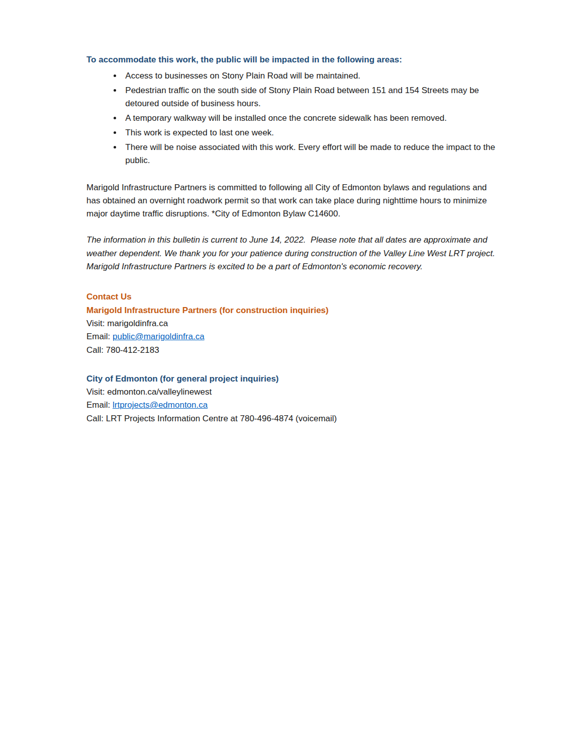To accommodate this work, the public will be impacted in the following areas:
Access to businesses on Stony Plain Road will be maintained.
Pedestrian traffic on the south side of Stony Plain Road between 151 and 154 Streets may be detoured outside of business hours.
A temporary walkway will be installed once the concrete sidewalk has been removed.
This work is expected to last one week.
There will be noise associated with this work. Every effort will be made to reduce the impact to the public.
Marigold Infrastructure Partners is committed to following all City of Edmonton bylaws and regulations and has obtained an overnight roadwork permit so that work can take place during nighttime hours to minimize major daytime traffic disruptions. *City of Edmonton Bylaw C14600.
The information in this bulletin is current to June 14, 2022. Please note that all dates are approximate and weather dependent. We thank you for your patience during construction of the Valley Line West LRT project. Marigold Infrastructure Partners is excited to be a part of Edmonton's economic recovery.
Contact Us
Marigold Infrastructure Partners (for construction inquiries)
Visit: marigoldinfra.ca
Email: public@marigoldinfra.ca
Call: 780-412-2183
City of Edmonton (for general project inquiries)
Visit: edmonton.ca/valleylinewest
Email: lrtprojects@edmonton.ca
Call: LRT Projects Information Centre at 780-496-4874 (voicemail)